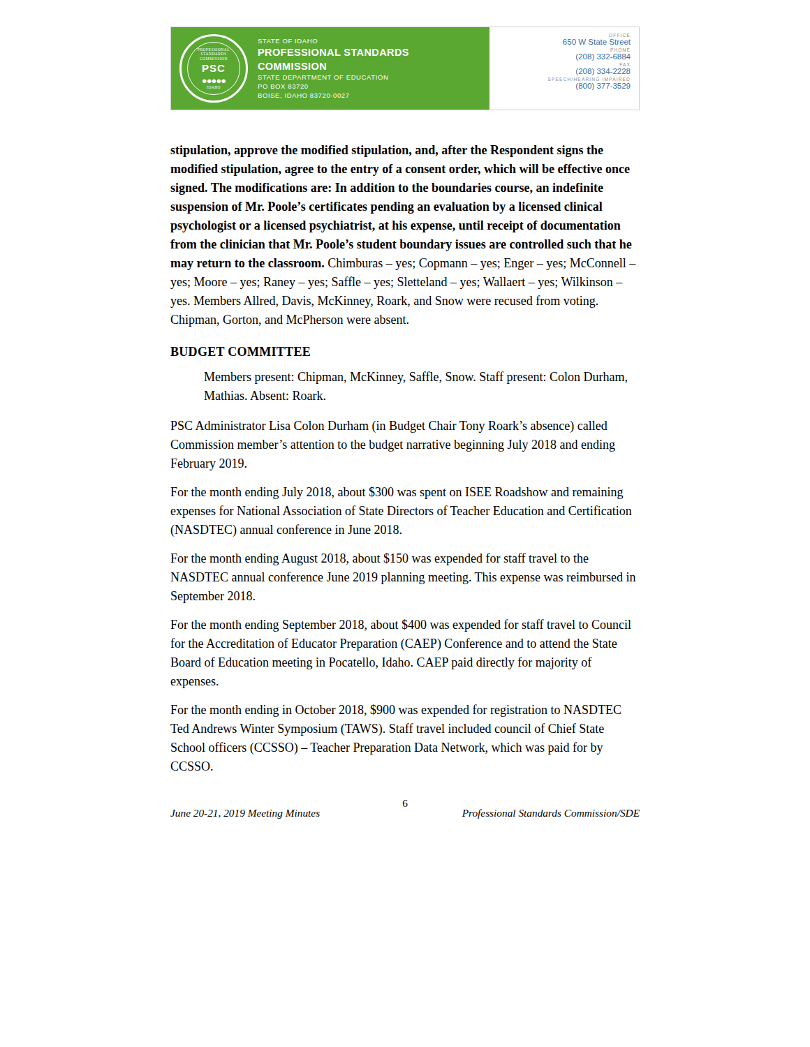PROFESSIONAL STANDARDS COMMISSION
PSC
●●●●●
IDAHO
STATE OF IDAHO
PROFESSIONAL STANDARDS COMMISSION
STATE DEPARTMENT OF EDUCATION
PO BOX 83720
BOISE, IDAHO 83720-0027
Office
650 W State Street
Phone
(208) 332-6884
Fax
(208) 334-2228
Speech/Hearing Impaired
(800) 377-3529
stipulation, approve the modified stipulation, and, after the Respondent signs the modified stipulation, agree to the entry of a consent order, which will be effective once signed. The modifications are: In addition to the boundaries course, an indefinite suspension of Mr. Poole’s certificates pending an evaluation by a licensed clinical psychologist or a licensed psychiatrist, at his expense, until receipt of documentation from the clinician that Mr. Poole’s student boundary issues are controlled such that he may return to the classroom. Chimburas – yes; Copmann – yes; Enger – yes; McConnell – yes; Moore – yes; Raney – yes; Saffle – yes; Sletteland – yes; Wallaert – yes; Wilkinson – yes. Members Allred, Davis, McKinney, Roark, and Snow were recused from voting. Chipman, Gorton, and McPherson were absent.
BUDGET COMMITTEE
Members present: Chipman, McKinney, Saffle, Snow. Staff present: Colon Durham, Mathias. Absent: Roark.
PSC Administrator Lisa Colon Durham (in Budget Chair Tony Roark’s absence) called Commission member’s attention to the budget narrative beginning July 2018 and ending February 2019.
For the month ending July 2018, about $300 was spent on ISEE Roadshow and remaining expenses for National Association of State Directors of Teacher Education and Certification (NASDTEC) annual conference in June 2018.
For the month ending August 2018, about $150 was expended for staff travel to the NASDTEC annual conference June 2019 planning meeting. This expense was reimbursed in September 2018.
For the month ending September 2018, about $400 was expended for staff travel to Council for the Accreditation of Educator Preparation (CAEP) Conference and to attend the State Board of Education meeting in Pocatello, Idaho. CAEP paid directly for majority of expenses.
For the month ending in October 2018, $900 was expended for registration to NASDTEC Ted Andrews Winter Symposium (TAWS). Staff travel included council of Chief State School officers (CCSSO) – Teacher Preparation Data Network, which was paid for by CCSSO.
6
June 20-21, 2019 Meeting Minutes
Professional Standards Commission/SDE